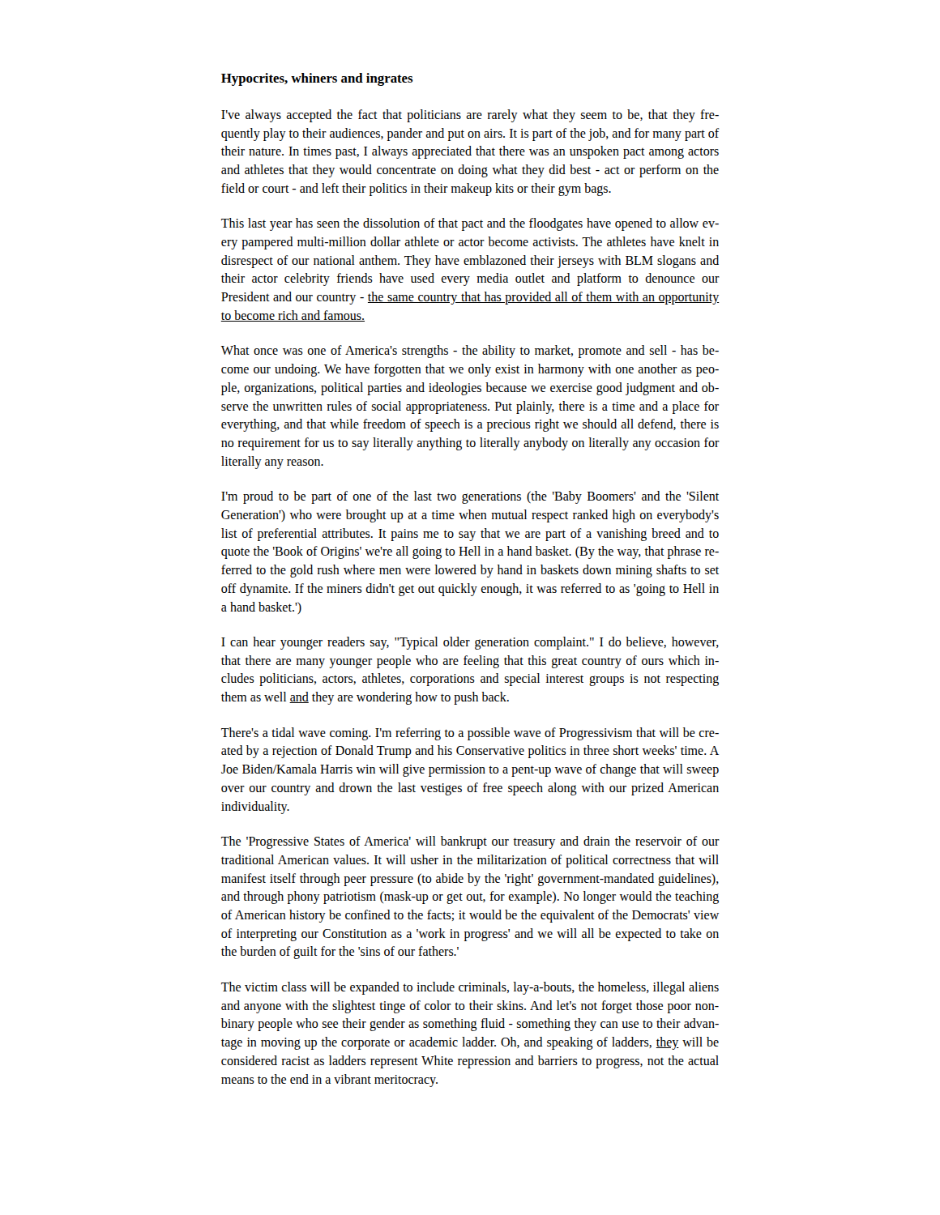Hypocrites, whiners and ingrates
I've always accepted the fact that politicians are rarely what they seem to be, that they frequently play to their audiences, pander and put on airs. It is part of the job, and for many part of their nature. In times past, I always appreciated that there was an unspoken pact among actors and athletes that they would concentrate on doing what they did best - act or perform on the field or court - and left their politics in their makeup kits or their gym bags.
This last year has seen the dissolution of that pact and the floodgates have opened to allow every pampered multi-million dollar athlete or actor become activists. The athletes have knelt in disrespect of our national anthem. They have emblazoned their jerseys with BLM slogans and their actor celebrity friends have used every media outlet and platform to denounce our President and our country - the same country that has provided all of them with an opportunity to become rich and famous.
What once was one of America's strengths - the ability to market, promote and sell - has become our undoing. We have forgotten that we only exist in harmony with one another as people, organizations, political parties and ideologies because we exercise good judgment and observe the unwritten rules of social appropriateness. Put plainly, there is a time and a place for everything, and that while freedom of speech is a precious right we should all defend, there is no requirement for us to say literally anything to literally anybody on literally any occasion for literally any reason.
I'm proud to be part of one of the last two generations (the 'Baby Boomers' and the 'Silent Generation') who were brought up at a time when mutual respect ranked high on everybody's list of preferential attributes. It pains me to say that we are part of a vanishing breed and to quote the 'Book of Origins' we're all going to Hell in a hand basket. (By the way, that phrase referred to the gold rush where men were lowered by hand in baskets down mining shafts to set off dynamite. If the miners didn't get out quickly enough, it was referred to as 'going to Hell in a hand basket.')
I can hear younger readers say, "Typical older generation complaint." I do believe, however, that there are many younger people who are feeling that this great country of ours which includes politicians, actors, athletes, corporations and special interest groups is not respecting them as well and they are wondering how to push back.
There's a tidal wave coming. I'm referring to a possible wave of Progressivism that will be created by a rejection of Donald Trump and his Conservative politics in three short weeks' time. A Joe Biden/Kamala Harris win will give permission to a pent-up wave of change that will sweep over our country and drown the last vestiges of free speech along with our prized American individuality.
The 'Progressive States of America' will bankrupt our treasury and drain the reservoir of our traditional American values. It will usher in the militarization of political correctness that will manifest itself through peer pressure (to abide by the 'right' government-mandated guidelines), and through phony patriotism (mask-up or get out, for example). No longer would the teaching of American history be confined to the facts; it would be the equivalent of the Democrats' view of interpreting our Constitution as a 'work in progress' and we will all be expected to take on the burden of guilt for the 'sins of our fathers.'
The victim class will be expanded to include criminals, lay-a-bouts, the homeless, illegal aliens and anyone with the slightest tinge of color to their skins. And let's not forget those poor non-binary people who see their gender as something fluid - something they can use to their advantage in moving up the corporate or academic ladder. Oh, and speaking of ladders, they will be considered racist as ladders represent White repression and barriers to progress, not the actual means to the end in a vibrant meritocracy.